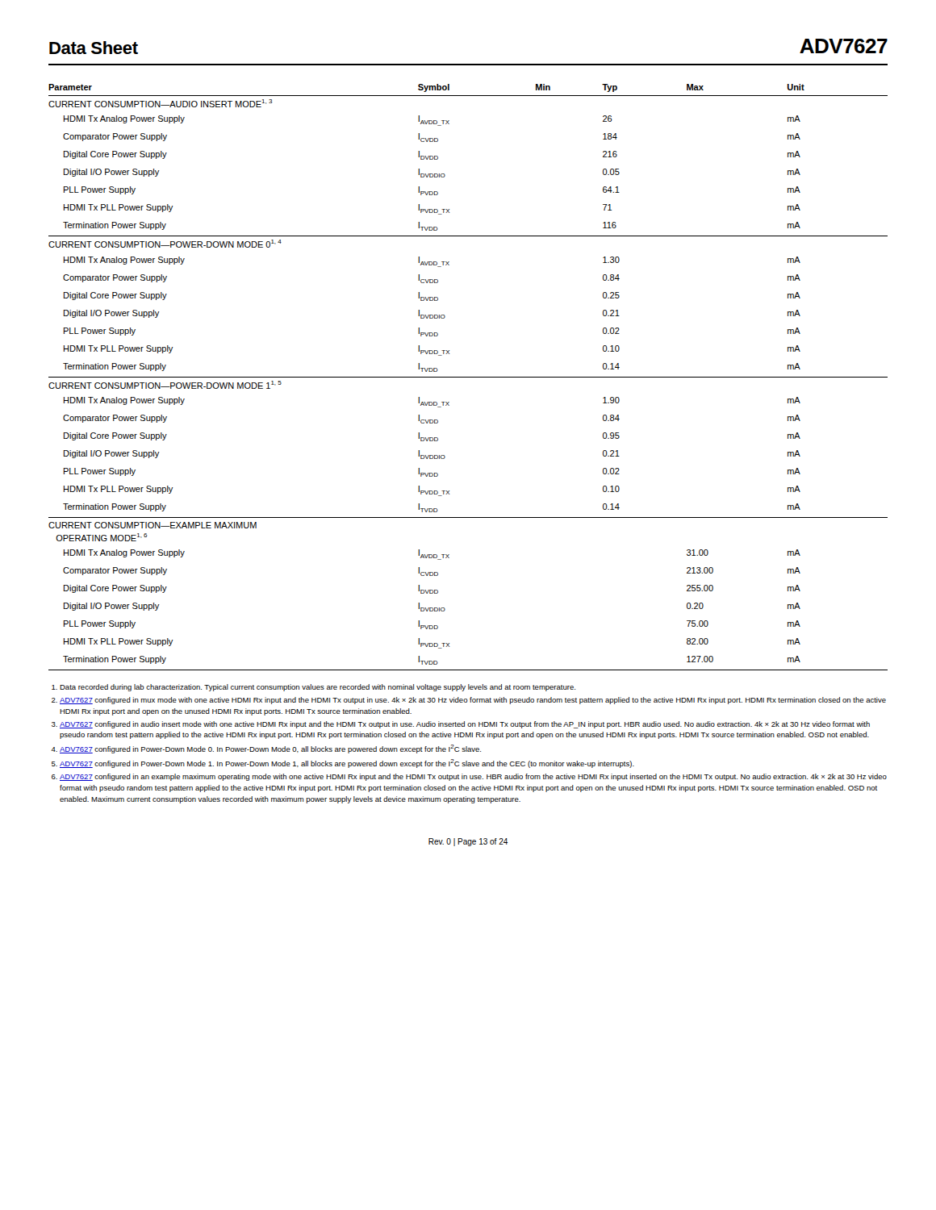Data Sheet
ADV7627
| Parameter | Symbol | Min | Typ | Max | Unit |
| --- | --- | --- | --- | --- | --- |
| CURRENT CONSUMPTION—AUDIO INSERT MODE 1, 3 | | | | | |
| HDMI Tx Analog Power Supply | I AVDD_TX | | 26 | | mA |
| Comparator Power Supply | I CVDD | | 184 | | mA |
| Digital Core Power Supply | I DVDD | | 216 | | mA |
| Digital I/O Power Supply | I DVDDIO | | 0.05 | | mA |
| PLL Power Supply | I PVDD | | 64.1 | | mA |
| HDMI Tx PLL Power Supply | I PVDD_TX | | 71 | | mA |
| Termination Power Supply | I TVDD | | 116 | | mA |
| CURRENT CONSUMPTION—POWER-DOWN MODE 0 1, 4 | | | | | |
| HDMI Tx Analog Power Supply | I AVDD_TX | | 1.30 | | mA |
| Comparator Power Supply | I CVDD | | 0.84 | | mA |
| Digital Core Power Supply | I DVDD | | 0.25 | | mA |
| Digital I/O Power Supply | I DVDDIO | | 0.21 | | mA |
| PLL Power Supply | I PVDD | | 0.02 | | mA |
| HDMI Tx PLL Power Supply | I PVDD_TX | | 0.10 | | mA |
| Termination Power Supply | I TVDD | | 0.14 | | mA |
| CURRENT CONSUMPTION—POWER-DOWN MODE 1 1, 5 | | | | | |
| HDMI Tx Analog Power Supply | I AVDD_TX | | 1.90 | | mA |
| Comparator Power Supply | I CVDD | | 0.84 | | mA |
| Digital Core Power Supply | I DVDD | | 0.95 | | mA |
| Digital I/O Power Supply | I DVDDIO | | 0.21 | | mA |
| PLL Power Supply | I PVDD | | 0.02 | | mA |
| HDMI Tx PLL Power Supply | I PVDD_TX | | 0.10 | | mA |
| Termination Power Supply | I TVDD | | 0.14 | | mA |
| CURRENT CONSUMPTION—EXAMPLE MAXIMUM OPERATING MODE 1, 6 | | | | | |
| HDMI Tx Analog Power Supply | I AVDD_TX | | | 31.00 | mA |
| Comparator Power Supply | I CVDD | | | 213.00 | mA |
| Digital Core Power Supply | I DVDD | | | 255.00 | mA |
| Digital I/O Power Supply | I DVDDIO | | | 0.20 | mA |
| PLL Power Supply | I PVDD | | | 75.00 | mA |
| HDMI Tx PLL Power Supply | I PVDD_TX | | | 82.00 | mA |
| Termination Power Supply | I TVDD | | | 127.00 | mA |
Data recorded during lab characterization. Typical current consumption values are recorded with nominal voltage supply levels and at room temperature.
ADV7627 configured in mux mode with one active HDMI Rx input and the HDMI Tx output in use. 4k × 2k at 30 Hz video format with pseudo random test pattern applied to the active HDMI Rx input port. HDMI Rx termination closed on the active HDMI Rx input port and open on the unused HDMI Rx input ports. HDMI Tx source termination enabled.
ADV7627 configured in audio insert mode with one active HDMI Rx input and the HDMI Tx output in use. Audio inserted on HDMI Tx output from the AP_IN input port. HBR audio used. No audio extraction. 4k × 2k at 30 Hz video format with pseudo random test pattern applied to the active HDMI Rx input port. HDMI Rx port termination closed on the active HDMI Rx input port and open on the unused HDMI Rx input ports. HDMI Tx source termination enabled. OSD not enabled.
ADV7627 configured in Power-Down Mode 0. In Power-Down Mode 0, all blocks are powered down except for the I2C slave.
ADV7627 configured in Power-Down Mode 1. In Power-Down Mode 1, all blocks are powered down except for the I2C slave and the CEC (to monitor wake-up interrupts).
ADV7627 configured in an example maximum operating mode with one active HDMI Rx input and the HDMI Tx output in use. HBR audio from the active HDMI Rx input inserted on the HDMI Tx output. No audio extraction. 4k × 2k at 30 Hz video format with pseudo random test pattern applied to the active HDMI Rx input port. HDMI Rx port termination closed on the active HDMI Rx input port and open on the unused HDMI Rx input ports. HDMI Tx source termination enabled. OSD not enabled. Maximum current consumption values recorded with maximum power supply levels at device maximum operating temperature.
Rev. 0 | Page 13 of 24